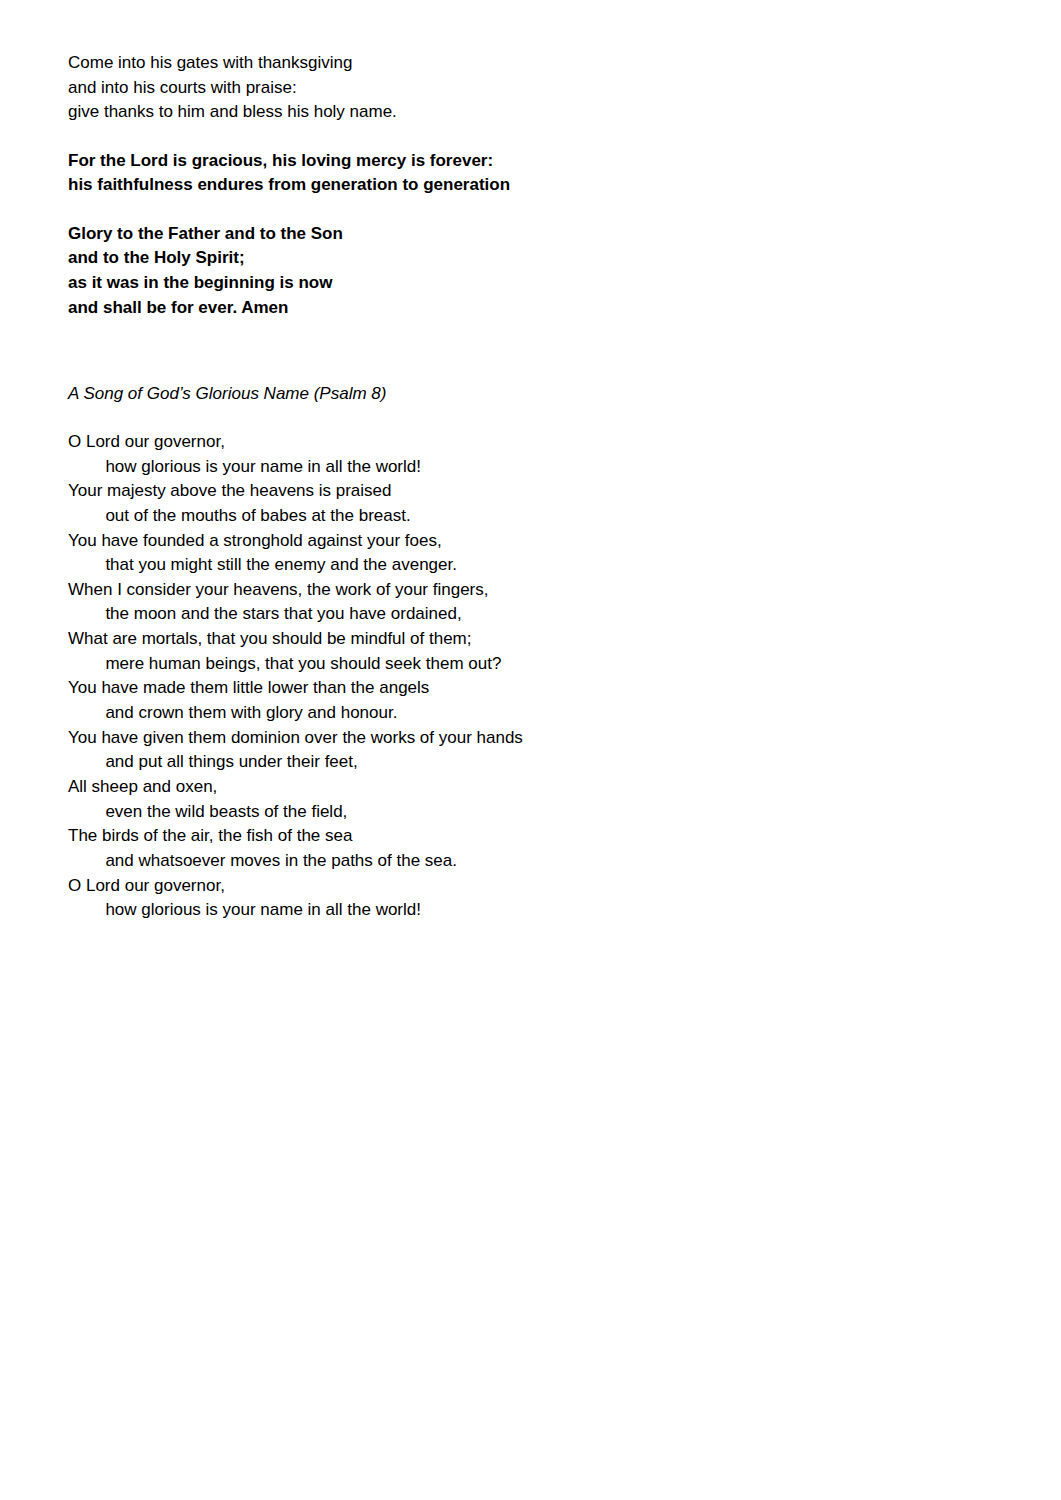Come into his gates with thanksgiving
and into his courts with praise:
give thanks to him and bless his holy name.
For the Lord is gracious, his loving mercy is forever:
his faithfulness endures from generation to generation
Glory to the Father and to the Son
and to the Holy Spirit;
as it was in the beginning is now
and shall be for ever. Amen
A Song of God’s Glorious Name (Psalm 8)
O Lord our governor,
how glorious is your name in all the world!
Your majesty above the heavens is praised
out of the mouths of babes at the breast.
You have founded a stronghold against your foes,
that you might still the enemy and the avenger.
When I consider your heavens, the work of your fingers,
the moon and the stars that you have ordained,
What are mortals, that you should be mindful of them;
mere human beings, that you should seek them out?
You have made them little lower than the angels
and crown them with glory and honour.
You have given them dominion over the works of your hands
and put all things under their feet,
All sheep and oxen,
even the wild beasts of the field,
The birds of the air, the fish of the sea
and whatsoever moves in the paths of the sea.
O Lord our governor,
how glorious is your name in all the world!